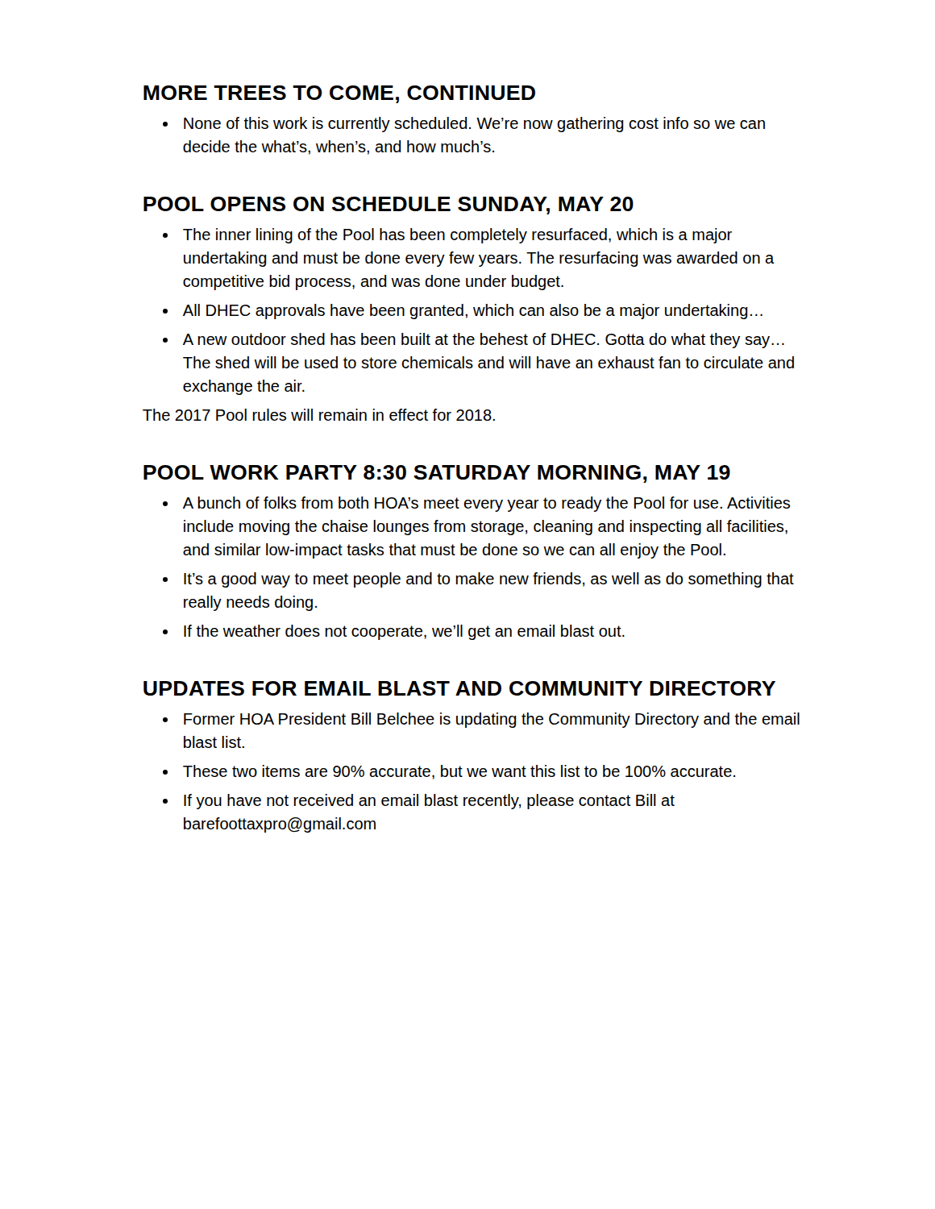MORE TREES TO COME, CONTINUED
None of this work is currently scheduled. We’re now gathering cost info so we can decide the what’s, when’s, and how much’s.
POOL OPENS ON SCHEDULE SUNDAY, MAY 20
The inner lining of the Pool has been completely resurfaced, which is a major undertaking and must be done every few years. The resurfacing was awarded on a competitive bid process, and was done under budget.
All DHEC approvals have been granted, which can also be a major undertaking…
A new outdoor shed has been built at the behest of DHEC. Gotta do what they say…The shed will be used to store chemicals and will have an exhaust fan to circulate and exchange the air.
The 2017 Pool rules will remain in effect for 2018.
POOL WORK PARTY 8:30 SATURDAY MORNING, MAY 19
A bunch of folks from both HOA’s meet every year to ready the Pool for use. Activities include moving the chaise lounges from storage, cleaning and inspecting all facilities, and similar low-impact tasks that must be done so we can all enjoy the Pool.
It’s a good way to meet people and to make new friends, as well as do something that really needs doing.
If the weather does not cooperate, we’ll get an email blast out.
UPDATES FOR EMAIL BLAST AND COMMUNITY DIRECTORY
Former HOA President Bill Belchee is updating the Community Directory and the email blast list.
These two items are 90% accurate, but we want this list to be 100% accurate.
If you have not received an email blast recently, please contact Bill at barefoottaxpro@gmail.com